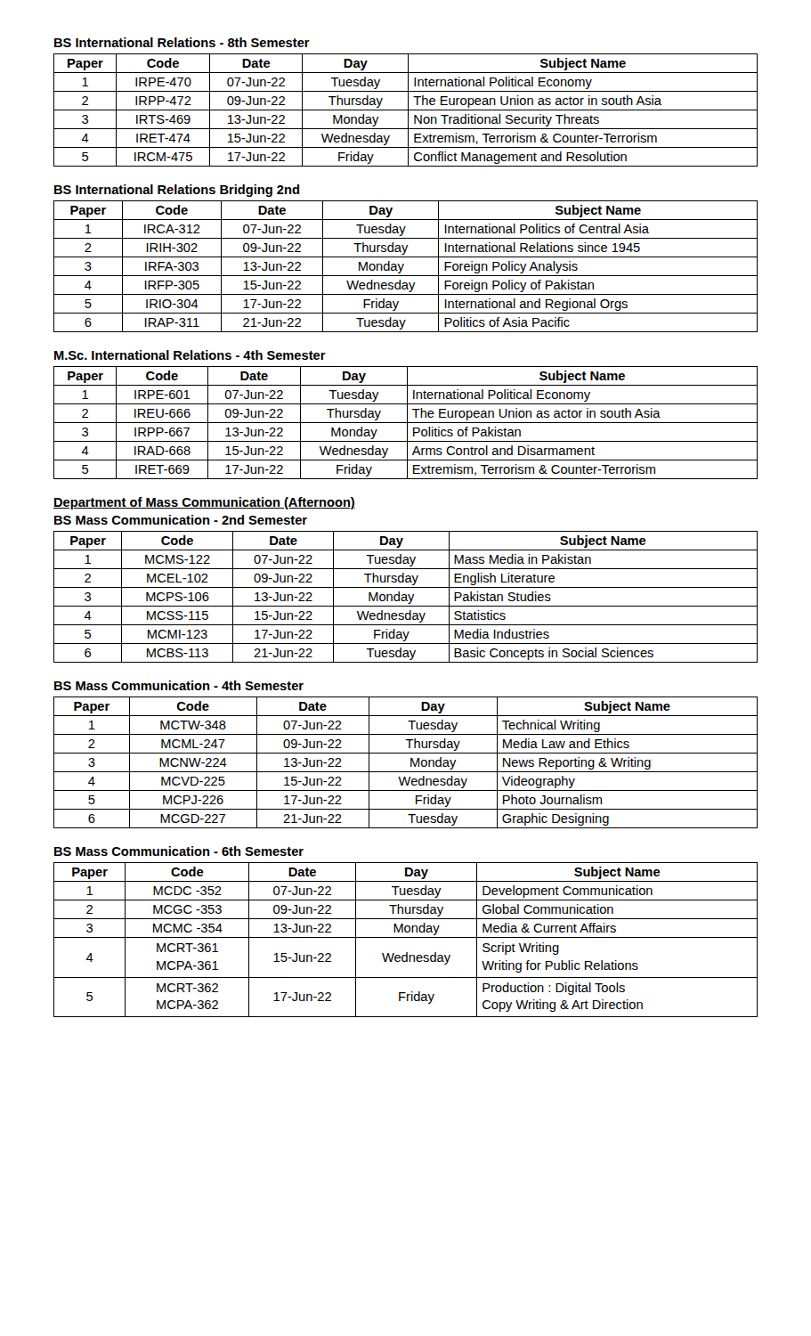BS International Relations - 8th Semester
| Paper | Code | Date | Day | Subject Name |
| --- | --- | --- | --- | --- |
| 1 | IRPE-470 | 07-Jun-22 | Tuesday | International Political Economy |
| 2 | IRPP-472 | 09-Jun-22 | Thursday | The European Union as actor in south Asia |
| 3 | IRTS-469 | 13-Jun-22 | Monday | Non Traditional Security Threats |
| 4 | IRET-474 | 15-Jun-22 | Wednesday | Extremism, Terrorism & Counter-Terrorism |
| 5 | IRCM-475 | 17-Jun-22 | Friday | Conflict Management and Resolution |
BS International Relations Bridging 2nd
| Paper | Code | Date | Day | Subject Name |
| --- | --- | --- | --- | --- |
| 1 | IRCA-312 | 07-Jun-22 | Tuesday | International Politics of Central Asia |
| 2 | IRIH-302 | 09-Jun-22 | Thursday | International Relations since 1945 |
| 3 | IRFA-303 | 13-Jun-22 | Monday | Foreign Policy Analysis |
| 4 | IRFP-305 | 15-Jun-22 | Wednesday | Foreign Policy of Pakistan |
| 5 | IRIO-304 | 17-Jun-22 | Friday | International and Regional Orgs |
| 6 | IRAP-311 | 21-Jun-22 | Tuesday | Politics of Asia Pacific |
M.Sc. International Relations - 4th Semester
| Paper | Code | Date | Day | Subject Name |
| --- | --- | --- | --- | --- |
| 1 | IRPE-601 | 07-Jun-22 | Tuesday | International Political Economy |
| 2 | IREU-666 | 09-Jun-22 | Thursday | The European Union as actor in south Asia |
| 3 | IRPP-667 | 13-Jun-22 | Monday | Politics of Pakistan |
| 4 | IRAD-668 | 15-Jun-22 | Wednesday | Arms Control and Disarmament |
| 5 | IRET-669 | 17-Jun-22 | Friday | Extremism, Terrorism & Counter-Terrorism |
Department of Mass Communication (Afternoon)
BS Mass Communication - 2nd Semester
| Paper | Code | Date | Day | Subject Name |
| --- | --- | --- | --- | --- |
| 1 | MCMS-122 | 07-Jun-22 | Tuesday | Mass Media in Pakistan |
| 2 | MCEL-102 | 09-Jun-22 | Thursday | English Literature |
| 3 | MCPS-106 | 13-Jun-22 | Monday | Pakistan Studies |
| 4 | MCSS-115 | 15-Jun-22 | Wednesday | Statistics |
| 5 | MCMI-123 | 17-Jun-22 | Friday | Media Industries |
| 6 | MCBS-113 | 21-Jun-22 | Tuesday | Basic Concepts in Social Sciences |
BS Mass Communication - 4th Semester
| Paper | Code | Date | Day | Subject Name |
| --- | --- | --- | --- | --- |
| 1 | MCTW-348 | 07-Jun-22 | Tuesday | Technical Writing |
| 2 | MCML-247 | 09-Jun-22 | Thursday | Media Law and Ethics |
| 3 | MCNW-224 | 13-Jun-22 | Monday | News Reporting & Writing |
| 4 | MCVD-225 | 15-Jun-22 | Wednesday | Videography |
| 5 | MCPJ-226 | 17-Jun-22 | Friday | Photo Journalism |
| 6 | MCGD-227 | 21-Jun-22 | Tuesday | Graphic Designing |
BS Mass Communication - 6th Semester
| Paper | Code | Date | Day | Subject Name |
| --- | --- | --- | --- | --- |
| 1 | MCDC -352 | 07-Jun-22 | Tuesday | Development Communication |
| 2 | MCGC -353 | 09-Jun-22 | Thursday | Global Communication |
| 3 | MCMC -354 | 13-Jun-22 | Monday | Media & Current Affairs |
| 4 | MCRT-361 MCPA-361 | 15-Jun-22 | Wednesday | Script Writing Writing for Public Relations |
| 5 | MCRT-362 MCPA-362 | 17-Jun-22 | Friday | Production : Digital Tools Copy Writing & Art Direction |